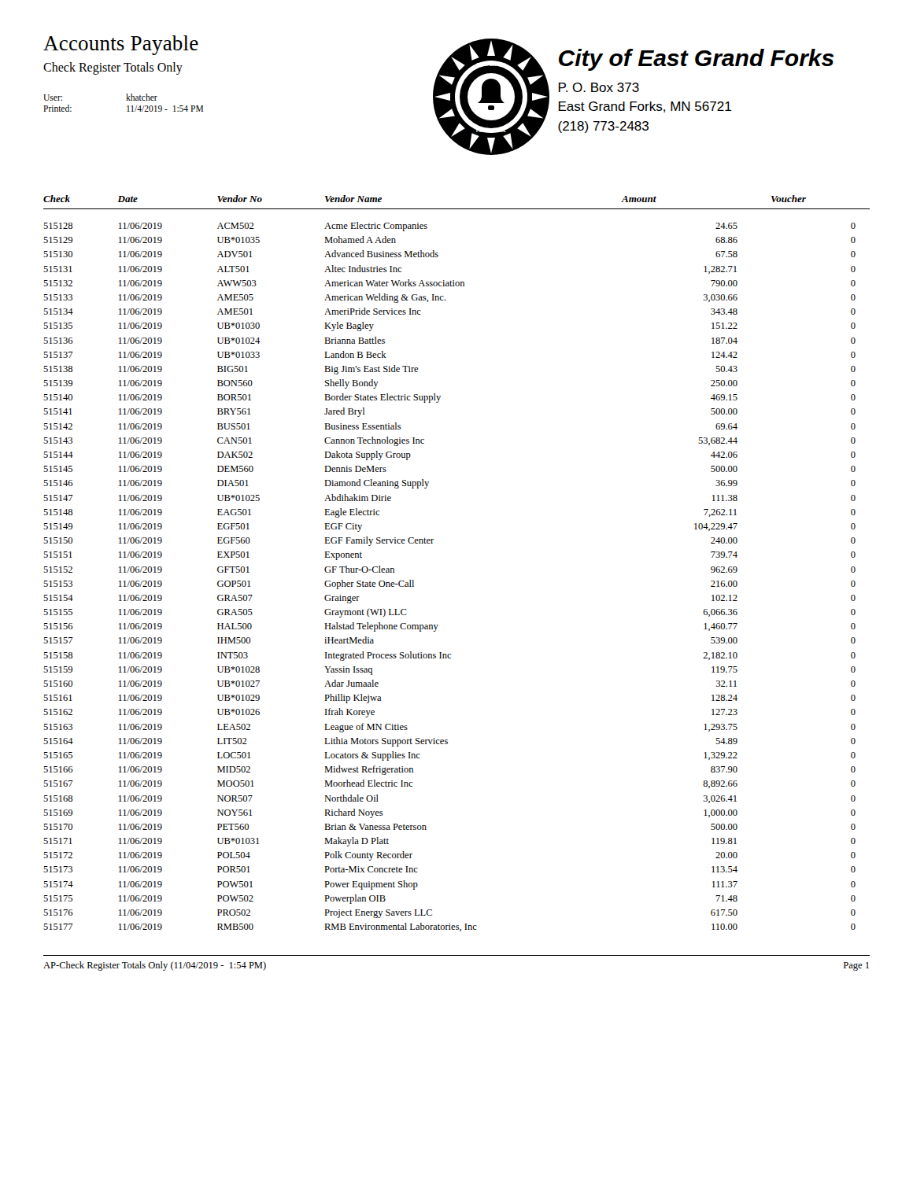Accounts Payable
Check Register Totals Only
| User: | khatcher |
| Printed: | 11/4/2019 - 1:54 PM |
EAST GRAND FORKS, MINN.
City of East Grand Forks
P. O. Box 373
East Grand Forks, MN 56721
(218) 773-2483
| Check | Date | Vendor No | Vendor Name | Amount | Voucher |
| --- | --- | --- | --- | --- | --- |
| 515128 | 11/06/2019 | ACM502 | Acme Electric Companies | 24.65 | 0 |
| 515129 | 11/06/2019 | UB*01035 | Mohamed A Aden | 68.86 | 0 |
| 515130 | 11/06/2019 | ADV501 | Advanced Business Methods | 67.58 | 0 |
| 515131 | 11/06/2019 | ALT501 | Altec Industries Inc | 1,282.71 | 0 |
| 515132 | 11/06/2019 | AWW503 | American Water Works Association | 790.00 | 0 |
| 515133 | 11/06/2019 | AME505 | American Welding & Gas, Inc. | 3,030.66 | 0 |
| 515134 | 11/06/2019 | AME501 | AmeriPride Services Inc | 343.48 | 0 |
| 515135 | 11/06/2019 | UB*01030 | Kyle Bagley | 151.22 | 0 |
| 515136 | 11/06/2019 | UB*01024 | Brianna Battles | 187.04 | 0 |
| 515137 | 11/06/2019 | UB*01033 | Landon B Beck | 124.42 | 0 |
| 515138 | 11/06/2019 | BIG501 | Big Jim's East Side Tire | 50.43 | 0 |
| 515139 | 11/06/2019 | BON560 | Shelly Bondy | 250.00 | 0 |
| 515140 | 11/06/2019 | BOR501 | Border States Electric Supply | 469.15 | 0 |
| 515141 | 11/06/2019 | BRY561 | Jared Bryl | 500.00 | 0 |
| 515142 | 11/06/2019 | BUS501 | Business Essentials | 69.64 | 0 |
| 515143 | 11/06/2019 | CAN501 | Cannon Technologies Inc | 53,682.44 | 0 |
| 515144 | 11/06/2019 | DAK502 | Dakota Supply Group | 442.06 | 0 |
| 515145 | 11/06/2019 | DEM560 | Dennis DeMers | 500.00 | 0 |
| 515146 | 11/06/2019 | DIA501 | Diamond Cleaning Supply | 36.99 | 0 |
| 515147 | 11/06/2019 | UB*01025 | Abdihakim Dirie | 111.38 | 0 |
| 515148 | 11/06/2019 | EAG501 | Eagle Electric | 7,262.11 | 0 |
| 515149 | 11/06/2019 | EGF501 | EGF City | 104,229.47 | 0 |
| 515150 | 11/06/2019 | EGF560 | EGF Family Service Center | 240.00 | 0 |
| 515151 | 11/06/2019 | EXP501 | Exponent | 739.74 | 0 |
| 515152 | 11/06/2019 | GFT501 | GF Thur-O-Clean | 962.69 | 0 |
| 515153 | 11/06/2019 | GOP501 | Gopher State One-Call | 216.00 | 0 |
| 515154 | 11/06/2019 | GRA507 | Grainger | 102.12 | 0 |
| 515155 | 11/06/2019 | GRA505 | Graymont (WI) LLC | 6,066.36 | 0 |
| 515156 | 11/06/2019 | HAL500 | Halstad Telephone Company | 1,460.77 | 0 |
| 515157 | 11/06/2019 | IHM500 | iHeartMedia | 539.00 | 0 |
| 515158 | 11/06/2019 | INT503 | Integrated Process Solutions Inc | 2,182.10 | 0 |
| 515159 | 11/06/2019 | UB*01028 | Yassin Issaq | 119.75 | 0 |
| 515160 | 11/06/2019 | UB*01027 | Adar Jumaale | 32.11 | 0 |
| 515161 | 11/06/2019 | UB*01029 | Phillip Klejwa | 128.24 | 0 |
| 515162 | 11/06/2019 | UB*01026 | Ifrah Koreye | 127.23 | 0 |
| 515163 | 11/06/2019 | LEA502 | League of MN Cities | 1,293.75 | 0 |
| 515164 | 11/06/2019 | LIT502 | Lithia Motors Support Services | 54.89 | 0 |
| 515165 | 11/06/2019 | LOC501 | Locators & Supplies Inc | 1,329.22 | 0 |
| 515166 | 11/06/2019 | MID502 | Midwest Refrigeration | 837.90 | 0 |
| 515167 | 11/06/2019 | MOO501 | Moorhead Electric Inc | 8,892.66 | 0 |
| 515168 | 11/06/2019 | NOR507 | Northdale Oil | 3,026.41 | 0 |
| 515169 | 11/06/2019 | NOY561 | Richard Noyes | 1,000.00 | 0 |
| 515170 | 11/06/2019 | PET560 | Brian & Vanessa Peterson | 500.00 | 0 |
| 515171 | 11/06/2019 | UB*01031 | Makayla D Platt | 119.81 | 0 |
| 515172 | 11/06/2019 | POL504 | Polk County Recorder | 20.00 | 0 |
| 515173 | 11/06/2019 | POR501 | Porta-Mix Concrete Inc | 113.54 | 0 |
| 515174 | 11/06/2019 | POW501 | Power Equipment Shop | 111.37 | 0 |
| 515175 | 11/06/2019 | POW502 | Powerplan OIB | 71.48 | 0 |
| 515176 | 11/06/2019 | PRO502 | Project Energy Savers LLC | 617.50 | 0 |
| 515177 | 11/06/2019 | RMB500 | RMB Environmental Laboratories, Inc | 110.00 | 0 |
AP-Check Register Totals Only (11/04/2019 - 1:54 PM) Page 1